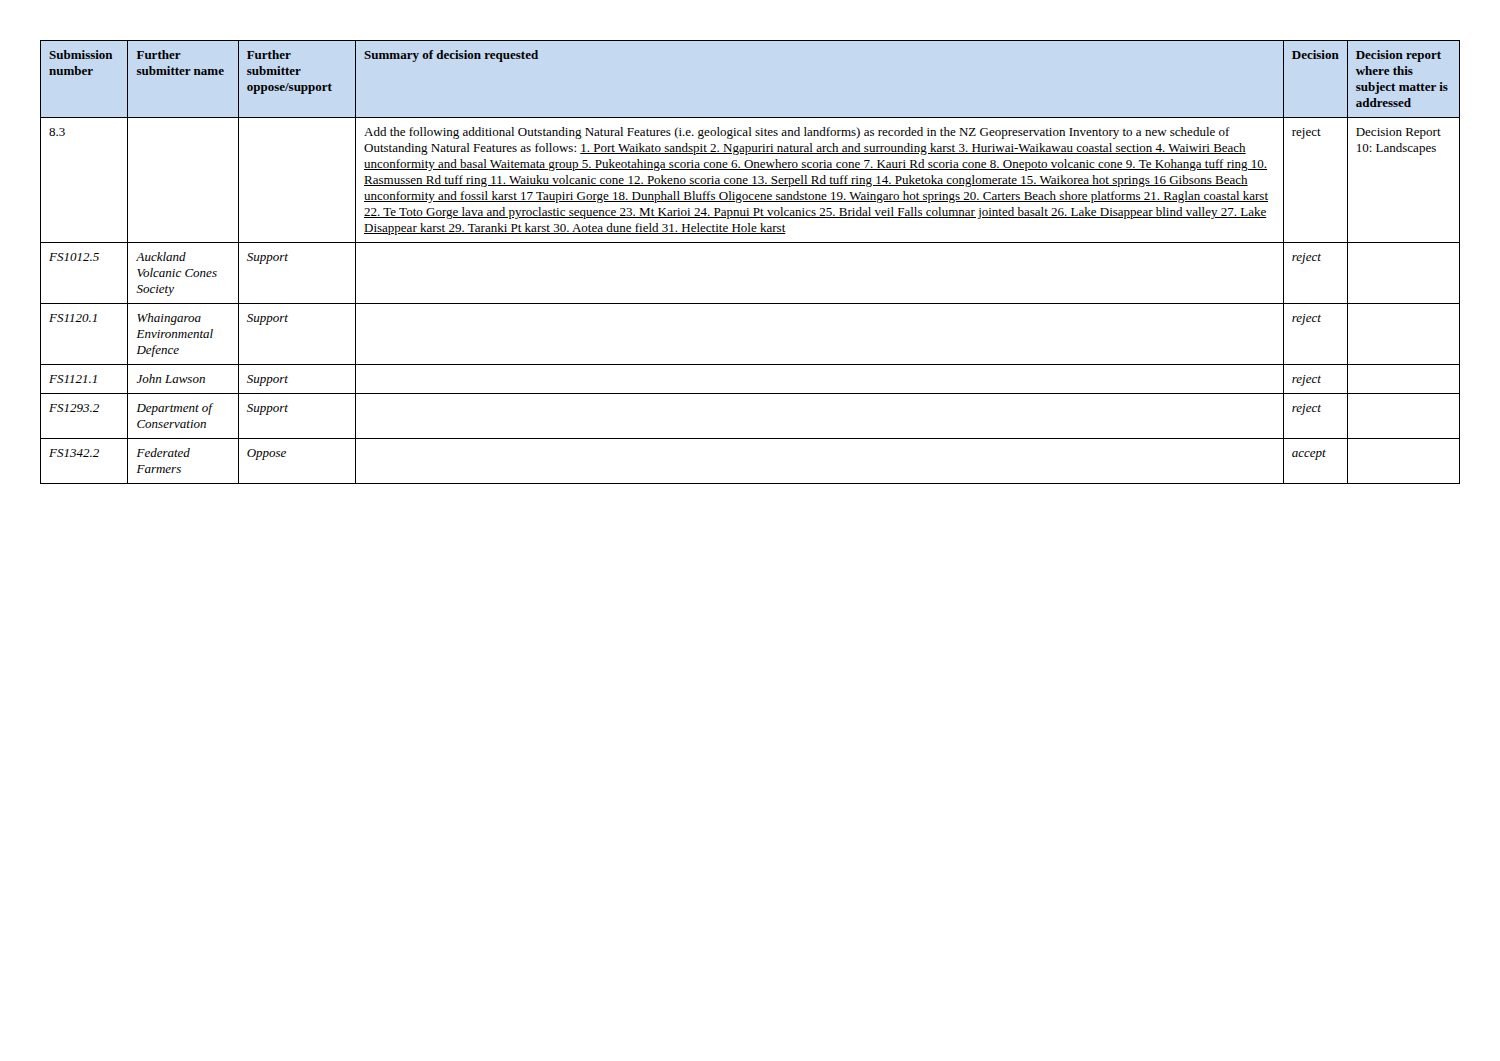| Submission number | Further submitter name | Further submitter oppose/support | Summary of decision requested | Decision | Decision report where this subject matter is addressed |
| --- | --- | --- | --- | --- | --- |
| 8.3 | | | Add the following additional Outstanding Natural Features (i.e. geological sites and landforms) as recorded in the NZ Geopreservation Inventory to a new schedule of Outstanding Natural Features as follows: 1. Port Waikato sandspit 2. Ngapuriri natural arch and surrounding karst 3. Huriwai-Waikawau coastal section 4. Waiwiri Beach unconformity and basal Waitemata group 5. Pukeotahinga scoria cone 6. Onewhero scoria cone 7. Kauri Rd scoria cone 8. Onepoto volcanic cone 9. Te Kohanga tuff ring 10. Rasmussen Rd tuff ring 11. Waiuku volcanic cone 12. Pokeno scoria cone 13. Serpell Rd tuff ring 14. Puketoka conglomerate 15. Waikorea hot springs 16 Gibsons Beach unconformity and fossil karst 17 Taupiri Gorge 18. Dunphall Bluffs Oligocene sandstone 19. Waingaro hot springs 20. Carters Beach shore platforms 21. Raglan coastal karst 22. Te Toto Gorge lava and pyroclastic sequence 23. Mt Karioi 24. Papnui Pt volcanics 25. Bridal veil Falls columnar jointed basalt 26. Lake Disappear blind valley 27. Lake Disappear karst 29. Taranki Pt karst 30. Aotea dune field 31. Helectite Hole karst | reject | Decision Report 10: Landscapes |
| FS1012.5 | Auckland Volcanic Cones Society | Support | | reject | |
| FS1120.1 | Whaingaroa Environmental Defence | Support | | reject | |
| FS1121.1 | John Lawson | Support | | reject | |
| FS1293.2 | Department of Conservation | Support | | reject | |
| FS1342.2 | Federated Farmers | Oppose | | accept | |